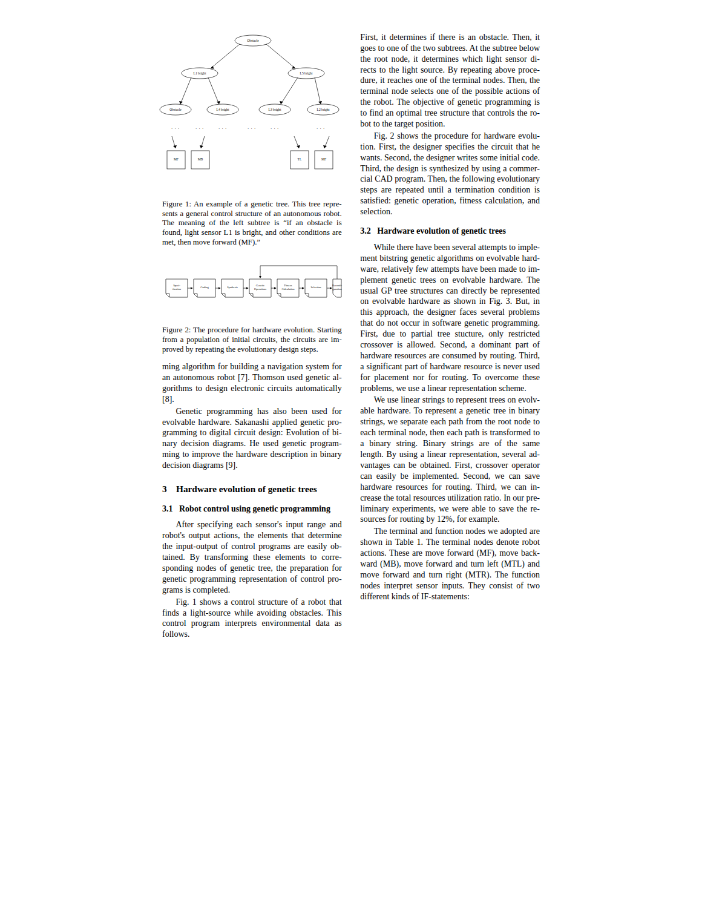Obstacle L1 bright L5 bright Obstacle L4 bright L3 bright L2 bright . . . . . . . . . . . . . . . . . . MF MB TL MF
Figure 1: An example of a genetic tree. This tree represents a general control structure of an autonomous robot. The meaning of the left subtree is “if an obstacle is found, light sensor L1 is bright, and other conditions are met, then move forward (MF).”
Speci- fication Coding Synthesis Genetic Operations Fitness Calculation Selection Reconfi- guration
Figure 2: The procedure for hardware evolution. Starting from a population of initial circuits, the circuits are improved by repeating the evolutionary design steps.
ming algorithm for building a navigation system for an autonomous robot [7]. Thomson used genetic algorithms to design electronic circuits automatically [8].
Genetic programming has also been used for evolvable hardware. Sakanashi applied genetic programming to digital circuit design: Evolution of binary decision diagrams. He used genetic programming to improve the hardware description in binary decision diagrams [9].
3 Hardware evolution of genetic trees
3.1 Robot control using genetic programming
After specifying each sensor's input range and robot's output actions, the elements that determine the input-output of control programs are easily obtained. By transforming these elements to corresponding nodes of genetic tree, the preparation for genetic programming representation of control programs is completed.
Fig. 1 shows a control structure of a robot that finds a light-source while avoiding obstacles. This control program interprets environmental data as follows.
First, it determines if there is an obstacle. Then, it goes to one of the two subtrees. At the subtree below the root node, it determines which light sensor directs to the light source. By repeating above procedure, it reaches one of the terminal nodes. Then, the terminal node selects one of the possible actions of the robot. The objective of genetic programming is to find an optimal tree structure that controls the robot to the target position.
Fig. 2 shows the procedure for hardware evolution. First, the designer specifies the circuit that he wants. Second, the designer writes some initial code. Third, the design is synthesized by using a commercial CAD program. Then, the following evolutionary steps are repeated until a termination condition is satisfied: genetic operation, fitness calculation, and selection.
3.2 Hardware evolution of genetic trees
While there have been several attempts to implement bitstring genetic algorithms on evolvable hardware, relatively few attempts have been made to implement genetic trees on evolvable hardware. The usual GP tree structures can directly be represented on evolvable hardware as shown in Fig. 3. But, in this approach, the designer faces several problems that do not occur in software genetic programming. First, due to partial tree stucture, only restricted crossover is allowed. Second, a dominant part of hardware resources are consumed by routing. Third, a significant part of hardware resource is never used for placement nor for routing. To overcome these problems, we use a linear representation scheme.
We use linear strings to represent trees on evolvable hardware. To represent a genetic tree in binary strings, we separate each path from the root node to each terminal node, then each path is transformed to a binary string. Binary strings are of the same length. By using a linear representation, several advantages can be obtained. First, crossover operator can easily be implemented. Second, we can save hardware resources for routing. Third, we can increase the total resources utilization ratio. In our preliminary experiments, we were able to save the resources for routing by 12%, for example.
The terminal and function nodes we adopted are shown in Table 1. The terminal nodes denote robot actions. These are move forward (MF), move backward (MB), move forward and turn left (MTL) and move forward and turn right (MTR). The function nodes interpret sensor inputs. They consist of two different kinds of IF-statements: